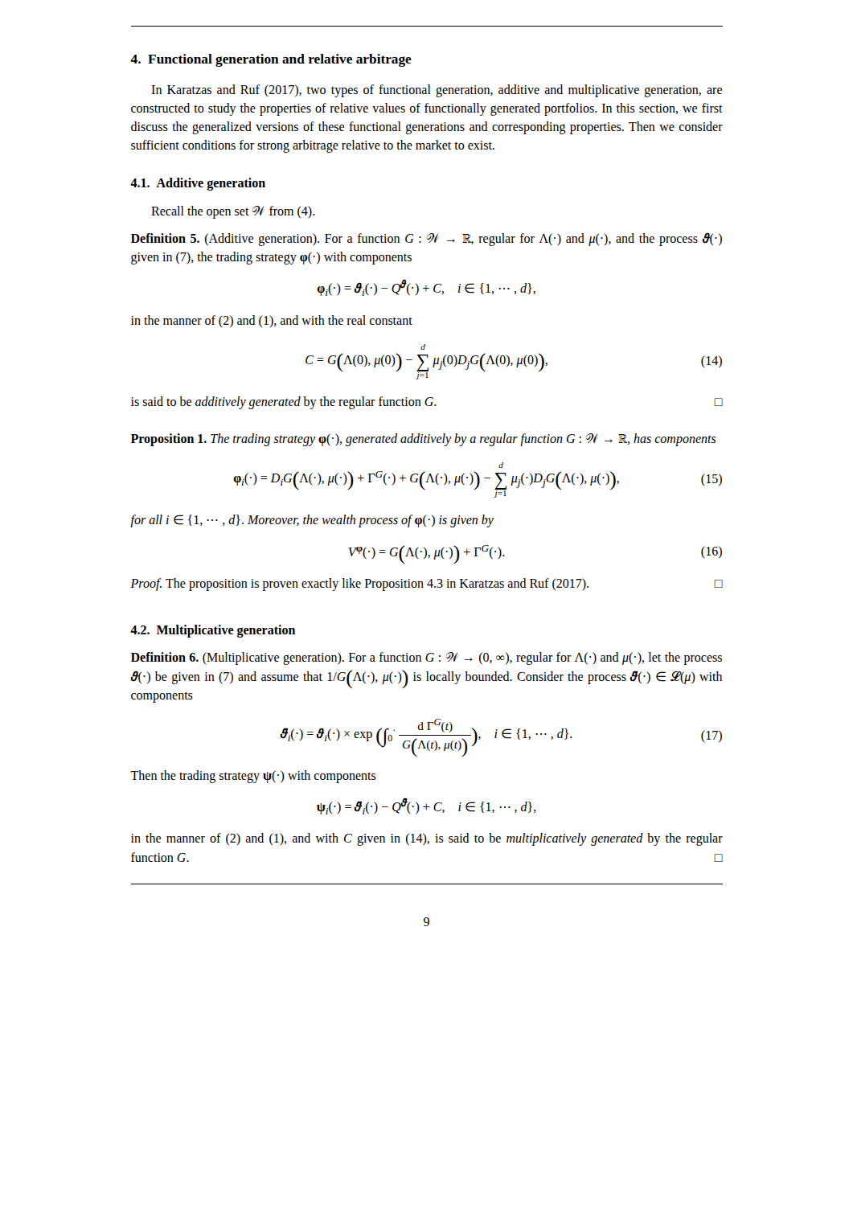4. Functional generation and relative arbitrage
In Karatzas and Ruf (2017), two types of functional generation, additive and multiplicative generation, are constructed to study the properties of relative values of functionally generated portfolios. In this section, we first discuss the generalized versions of these functional generations and corresponding properties. Then we consider sufficient conditions for strong arbitrage relative to the market to exist.
4.1. Additive generation
Recall the open set 𝒲 from (4).
Definition 5. (Additive generation). For a function G : 𝒲 → ℝ, regular for Λ(·) and μ(·), and the process 𝜗(·) given in (7), the trading strategy φ(·) with components
φi(·) = 𝜗i(·) − Q𝜗(·) + C, i ∈ {1, ⋯ , d},
in the manner of (2) and (1), and with the real constant
C = G(Λ(0), μ(0)) − d∑j=1 μj(0)DjG(Λ(0), μ(0)), (14)
is said to be additively generated by the regular function G. □
Proposition 1. The trading strategy φ(·), generated additively by a regular function G : 𝒲 → ℝ, has components
φi(·) = DiG(Λ(·), μ(·)) + ΓG(·) + G(Λ(·), μ(·)) − d∑j=1 μj(·)DjG(Λ(·), μ(·)), (15)
for all i ∈ {1, ⋯ , d}. Moreover, the wealth process of φ(·) is given by
Vφ(·) = G(Λ(·), μ(·)) + ΓG(·). (16)
Proof. The proposition is proven exactly like Proposition 4.3 in Karatzas and Ruf (2017). □
4.2. Multiplicative generation
Definition 6. (Multiplicative generation). For a function G : 𝒲 → (0, ∞), regular for Λ(·) and μ(·), let the process 𝜗(·) be given in (7) and assume that 1/G(Λ(·), μ(·)) is locally bounded. Consider the process 𝜗̃(·) ∈ 𝓛(μ) with components
𝜗̃i(·) = 𝜗i(·) × exp (∫0· d ΓG(t) G(Λ(t), μ(t))), i ∈ {1, ⋯ , d}. (17)
Then the trading strategy ψ(·) with components
ψi(·) = 𝜗̃i(·) − Q𝜗̃(·) + C, i ∈ {1, ⋯ , d},
in the manner of (2) and (1), and with C given in (14), is said to be multiplicatively generated by the regular function G. □
9